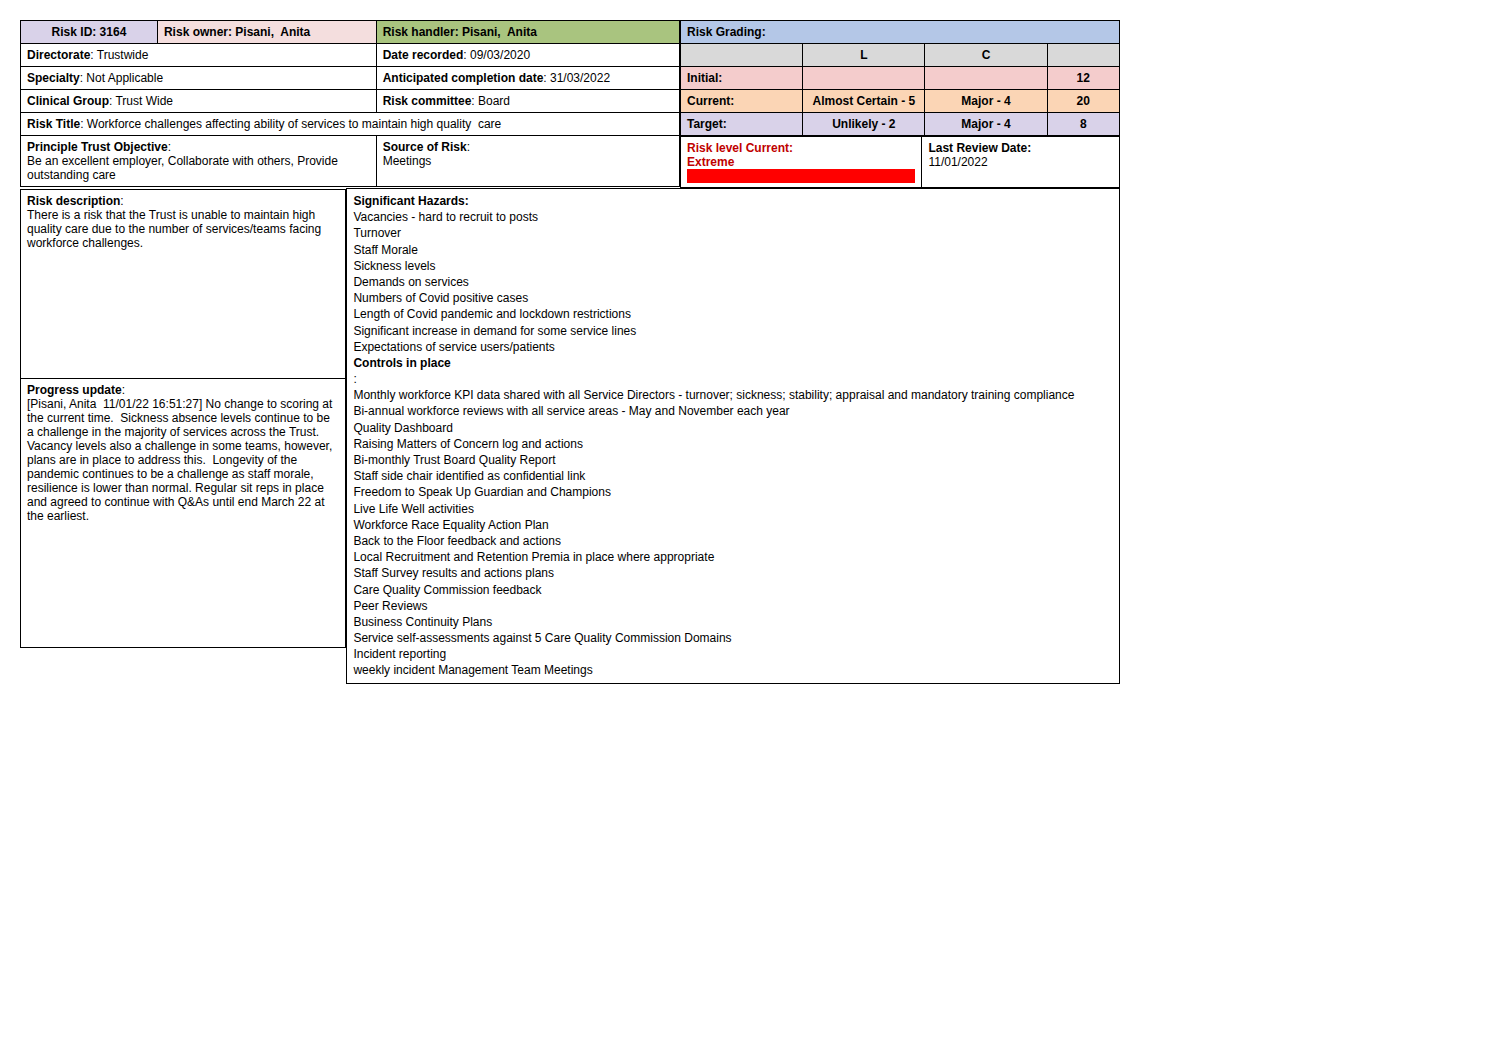| / Risk ID: 3164 / Risk owner: Pisani, Anita / Risk handler: Pisani, Anita / / Directorate : Trustwide / Date recorded : 09/03/2020 / / Specialty : Not Applicable / Anticipated completion date : 31/03/2022 / / Clinical Group : Trust Wide / Risk committee : Board / / Risk Title : Workforce challenges affecting ability of services to maintain high quality care / / Principle Trust Objective : Be an excellent employer, Collaborate with others, Provide outstanding care / Source of Risk : Meetings / | / Risk Grading: / / / L / C / / / Initial: / / / 12 / / Current: / Almost Certain - 5 / Major - 4 / 20 / / Target: / Unlikely - 2 / Major - 4 / 8 / / Risk level Current: Extreme / Last Review Date: 11/01/2022 / |
| / Risk description : There is a risk that the Trust is unable to maintain high quality care due to the number of services/teams facing workforce challenges. / / Progress update : [Pisani, Anita 11/01/22 16:51:27] No change to scoring at the current time. Sickness absence levels continue to be a challenge in the majority of services across the Trust. Vacancy levels also a challenge in some teams, however, plans are in place to address this. Longevity of the pandemic continues to be a challenge as staff morale, resilience is lower than normal. Regular sit reps in place and agreed to continue with Q&As until end March 22 at the earliest. / | Significant Hazards: Vacancies - hard to recruit to posts Turnover Staff Morale Sickness levels Demands on services Numbers of Covid positive cases Length of Covid pandemic and lockdown restrictions Significant increase in demand for some service lines Expectations of service users/patients Controls in place : Monthly workforce KPI data shared with all Service Directors - turnover; sickness; stability; appraisal and mandatory training compliance Bi-annual workforce reviews with all service areas - May and November each year Quality Dashboard Raising Matters of Concern log and actions Bi-monthly Trust Board Quality Report Staff side chair identified as confidential link Freedom to Speak Up Guardian and Champions Live Life Well activities Workforce Race Equality Action Plan Back to the Floor feedback and actions Local Recruitment and Retention Premia in place where appropriate Staff Survey results and actions plans Care Quality Commission feedback Peer Reviews Business Continuity Plans Service self-assessments against 5 Care Quality Commission Domains Incident reporting weekly incident Management Team Meetings |